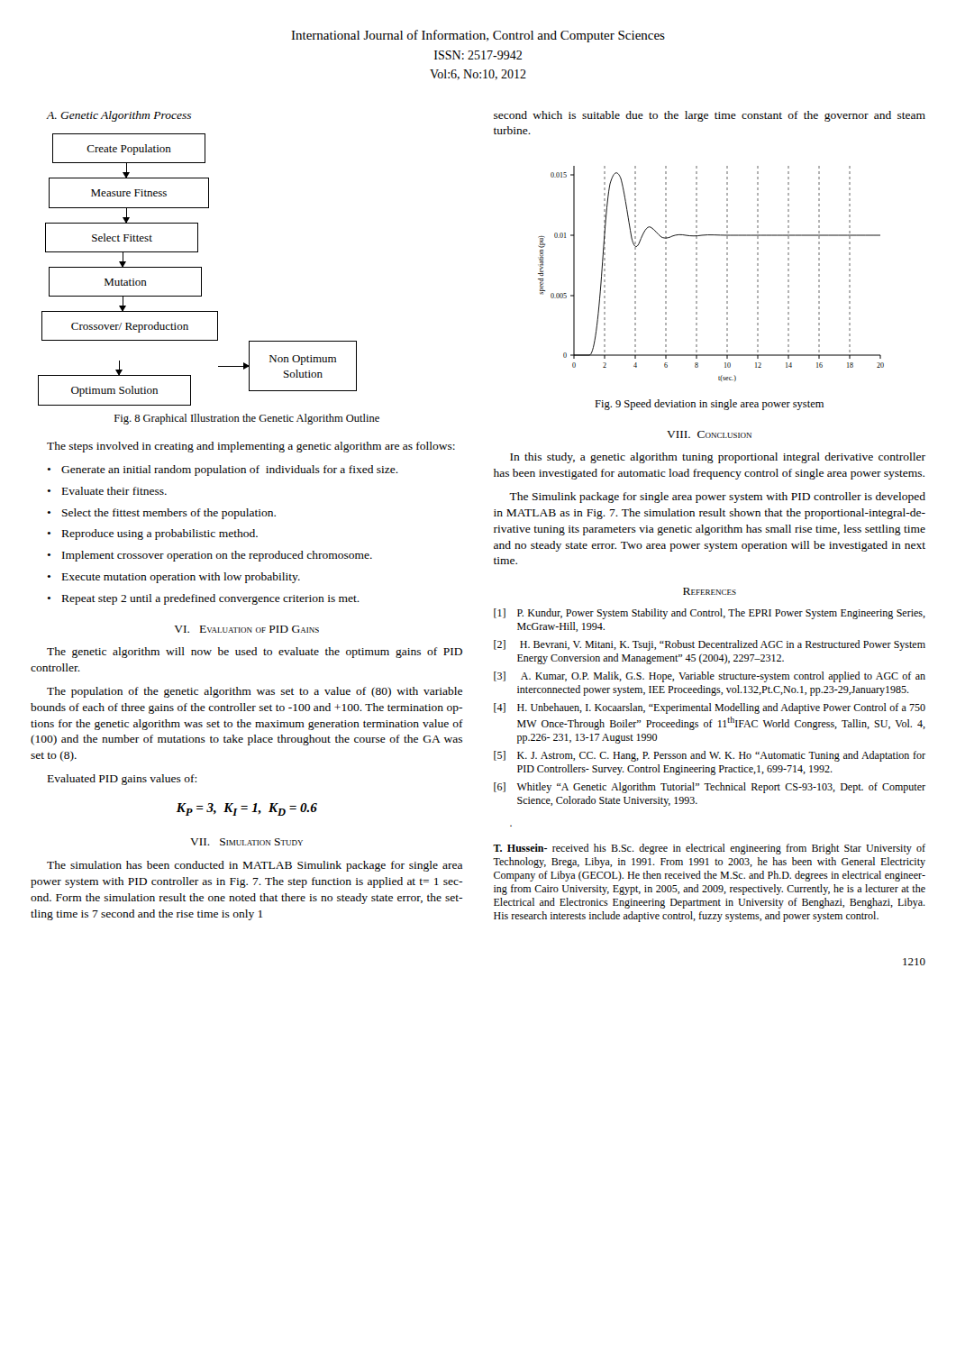International Journal of Information, Control and Computer Sciences
ISSN: 2517-9942
Vol:6, No:10, 2012
A. Genetic Algorithm Process
Create Population
Measure Fitness
Select Fittest
Mutation
Crossover/ Reproduction
Non Optimum
Solution
Optimum Solution
Fig. 8 Graphical Illustration the Genetic Algorithm Outline
The steps involved in creating and implementing a genetic algorithm are as follows:
Generate an initial random population of individuals for a fixed size.
Evaluate their fitness.
Select the fittest members of the population.
Reproduce using a probabilistic method.
Implement crossover operation on the reproduced chromosome.
Execute mutation operation with low probability.
Repeat step 2 until a predefined convergence criterion is met.
VI. Evaluation of PID Gains
The genetic algorithm will now be used to evaluate the optimum gains of PID controller.
The population of the genetic algorithm was set to a value of (80) with variable bounds of each of three gains of the controller set to -100 and +100. The termination options for the genetic algorithm was set to the maximum generation termination value of (100) and the number of mutations to take place throughout the course of the GA was set to (8).
Evaluated PID gains values of:
KP = 3, KI = 1, KD = 0.6
VII. Simulation Study
The simulation has been conducted in MATLAB Simulink package for single area power system with PID controller as in Fig. 7. The step function is applied at t= 1 second. Form the simulation result the one noted that there is no steady state error, the settling time is 7 second and the rise time is only 1
second which is suitable due to the large time constant of the governor and steam turbine.
0.015 0.01 0.005 0 speed deviation (pu) 0 2 4 6 8 10 12 14 16 18 20 t(sec.)
Fig. 9 Speed deviation in single area power system
VIII. Conclusion
In this study, a genetic algorithm tuning proportional integral derivative controller has been investigated for automatic load frequency control of single area power systems.
The Simulink package for single area power system with PID controller is developed in MATLAB as in Fig. 7. The simulation result shown that the proportional-integral-derivative tuning its parameters via genetic algorithm has small rise time, less settling time and no steady state error. Two area power system operation will be investigated in next time.
References
P. Kundur, Power System Stability and Control, The EPRI Power System Engineering Series, McGraw-Hill, 1994.
H. Bevrani, V. Mitani, K. Tsuji, “Robust Decentralized AGC in a Restructured Power System Energy Conversion and Management” 45 (2004), 2297–2312.
A. Kumar, O.P. Malik, G.S. Hope, Variable structure-system control applied to AGC of an interconnected power system, IEE Proceedings, vol.132,Pt.C,No.1, pp.23-29,January1985.
H. Unbehauen, I. Kocaarslan, “Experimental Modelling and Adaptive Power Control of a 750 MW Once-Through Boiler” Proceedings of 11thIFAC World Congress, Tallin, SU, Vol. 4, pp.226- 231, 13-17 August 1990
K. J. Astrom, CC. C. Hang, P. Persson and W. K. Ho “Automatic Tuning and Adaptation for PID Controllers- Survey. Control Engineering Practice,1, 699-714, 1992.
Whitley “A Genetic Algorithm Tutorial” Technical Report CS-93-103, Dept. of Computer Science, Colorado State University, 1993.
.
T. Hussein- received his B.Sc. degree in electrical engineering from Bright Star University of Technology, Brega, Libya, in 1991. From 1991 to 2003, he has been with General Electricity Company of Libya (GECOL). He then received the M.Sc. and Ph.D. degrees in electrical engineering from Cairo University, Egypt, in 2005, and 2009, respectively. Currently, he is a lecturer at the Electrical and Electronics Engineering Department in University of Benghazi, Benghazi, Libya. His research interests include adaptive control, fuzzy systems, and power system control.
1210